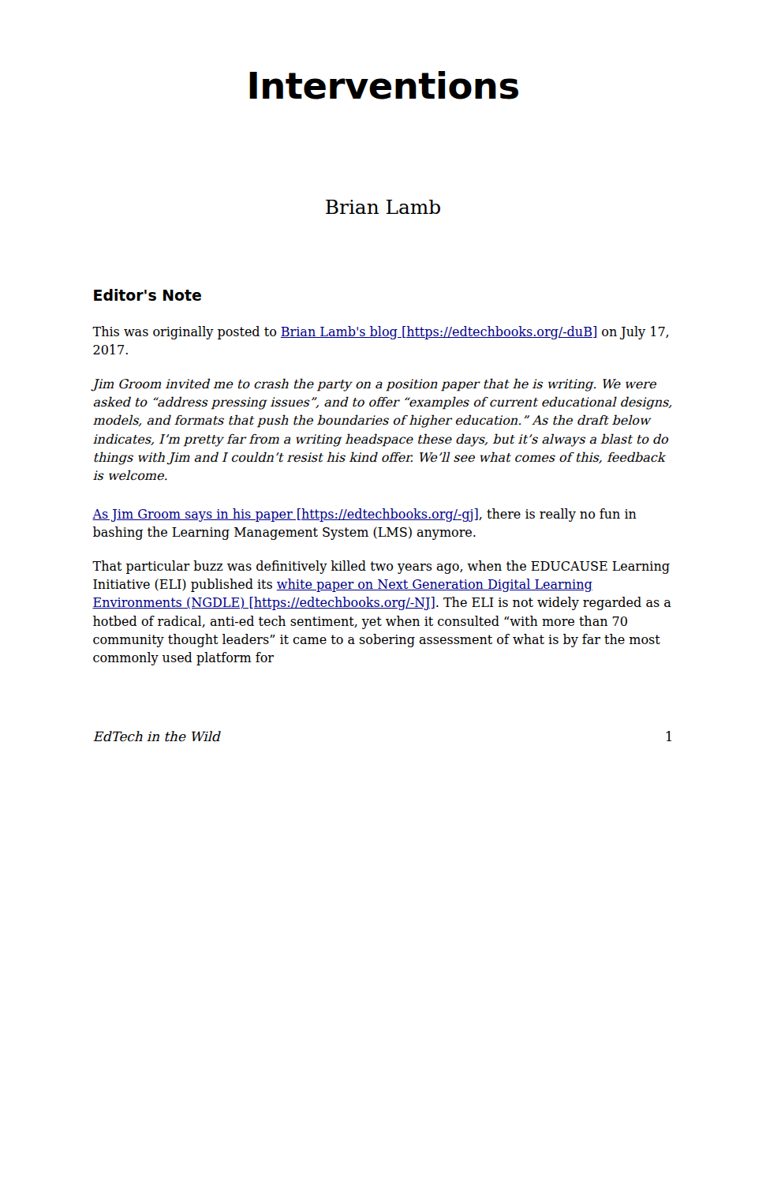Interventions
Brian Lamb
Editor's Note
This was originally posted to Brian Lamb's blog [https://edtechbooks.org/-duB] on July 17, 2017.
Jim Groom invited me to crash the party on a position paper that he is writing. We were asked to “address pressing issues”, and to offer “examples of current educational designs, models, and formats that push the boundaries of higher education.” As the draft below indicates, I’m pretty far from a writing headspace these days, but it’s always a blast to do things with Jim and I couldn’t resist his kind offer. We’ll see what comes of this, feedback is welcome.
As Jim Groom says in his paper [https://edtechbooks.org/-gj], there is really no fun in bashing the Learning Management System (LMS) anymore.
That particular buzz was definitively killed two years ago, when the EDUCAUSE Learning Initiative (ELI) published its white paper on Next Generation Digital Learning Environments (NGDLE) [https://edtechbooks.org/-NJ]. The ELI is not widely regarded as a hotbed of radical, anti-ed tech sentiment, yet when it consulted “with more than 70 community thought leaders” it came to a sobering assessment of what is by far the most commonly used platform for
EdTech in the Wild 1